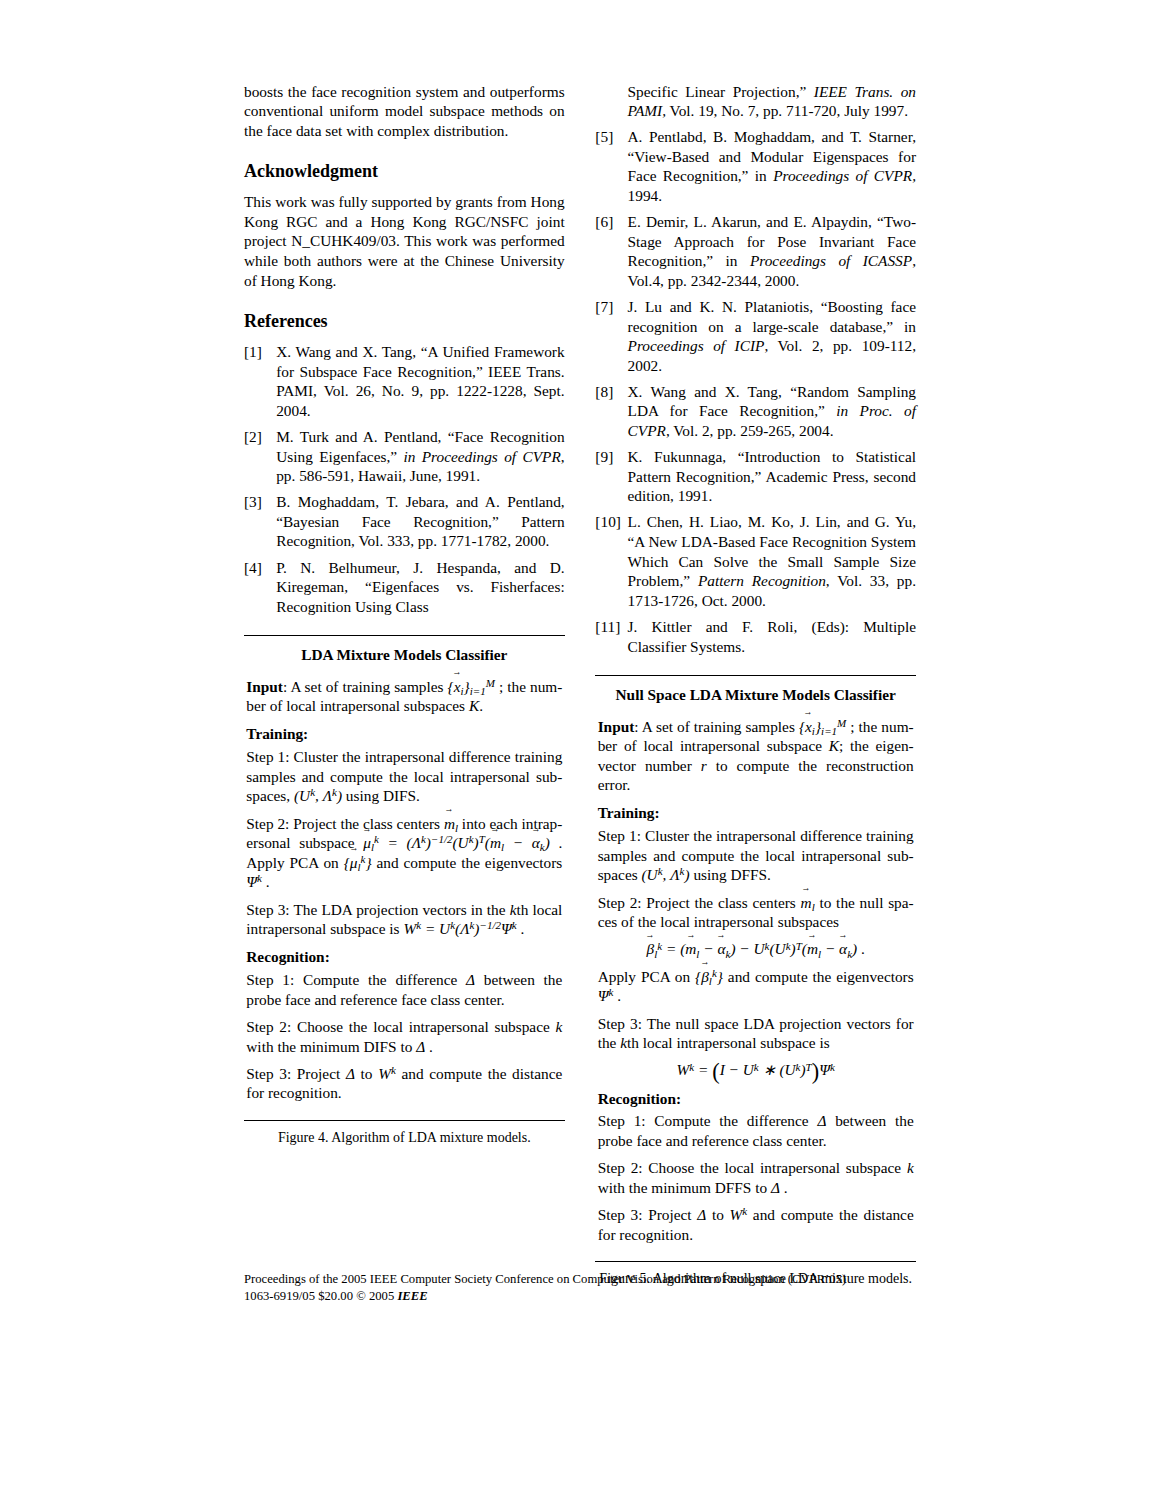boosts the face recognition system and outperforms conventional uniform model subspace methods on the face data set with complex distribution.
Acknowledgment
This work was fully supported by grants from Hong Kong RGC and a Hong Kong RGC/NSFC joint project N_CUHK409/03. This work was performed while both authors were at the Chinese University of Hong Kong.
References
[1] X. Wang and X. Tang, “A Unified Framework for Subspace Face Recognition,” IEEE Trans. PAMI, Vol. 26, No. 9, pp. 1222-1228, Sept. 2004.
[2] M. Turk and A. Pentland, “Face Recognition Using Eigenfaces,” in Proceedings of CVPR, pp. 586-591, Hawaii, June, 1991.
[3] B. Moghaddam, T. Jebara, and A. Pentland, “Bayesian Face Recognition,” Pattern Recognition, Vol. 333, pp. 1771-1782, 2000.
[4] P. N. Belhumeur, J. Hespanda, and D. Kiregeman, “Eigenfaces vs. Fisherfaces: Recognition Using Class
LDA Mixture Models Classifier
Input: A set of training samples {xi}i=1M ; the number of local intrapersonal subspaces K.
Training:
Step 1: Cluster the intrapersonal difference training samples and compute the local intrapersonal subspaces, (Uk, Λk) using DIFS.
Step 2: Project the class centers ml into each intrapersonal subspace μlk = (Λk)−1/2(Uk)T(ml − αk) . Apply PCA on {μlk} and compute the eigenvectors Ψk .
Step 3: The LDA projection vectors in the kth local intrapersonal subspace is Wk = Uk(Λk)−1/2Ψk .
Recognition:
Step 1: Compute the difference Δ between the probe face and reference face class center.
Step 2: Choose the local intrapersonal subspace k with the minimum DIFS to Δ .
Step 3: Project Δ to Wk and compute the distance for recognition.
Figure 4. Algorithm of LDA mixture models.
Specific Linear Projection,” IEEE Trans. on PAMI, Vol. 19, No. 7, pp. 711-720, July 1997.
[5] A. Pentlabd, B. Moghaddam, and T. Starner, “View-Based and Modular Eigenspaces for Face Recognition,” in Proceedings of CVPR, 1994.
[6] E. Demir, L. Akarun, and E. Alpaydin, “Two-Stage Approach for Pose Invariant Face Recognition,” in Proceedings of ICASSP, Vol.4, pp. 2342-2344, 2000.
[7] J. Lu and K. N. Plataniotis, “Boosting face recognition on a large-scale database,” in Proceedings of ICIP, Vol. 2, pp. 109-112, 2002.
[8] X. Wang and X. Tang, “Random Sampling LDA for Face Recognition,” in Proc. of CVPR, Vol. 2, pp. 259-265, 2004.
[9] K. Fukunnaga, “Introduction to Statistical Pattern Recognition,” Academic Press, second edition, 1991.
[10] L. Chen, H. Liao, M. Ko, J. Lin, and G. Yu, “A New LDA-Based Face Recognition System Which Can Solve the Small Sample Size Problem,” Pattern Recognition, Vol. 33, pp. 1713-1726, Oct. 2000.
[11] J. Kittler and F. Roli, (Eds): Multiple Classifier Systems.
Null Space LDA Mixture Models Classifier
Input: A set of training samples {xi}i=1M ; the number of local intrapersonal subspace K; the eigenvector number r to compute the reconstruction error.
Training:
Step 1: Cluster the intrapersonal difference training samples and compute the local intrapersonal subspaces (Uk, Λk) using DFFS.
Step 2: Project the class centers ml to the null spaces of the local intrapersonal subspaces
βlk = (ml − αk) − Uk(Uk)T(ml − αk) .
Apply PCA on {βlk} and compute the eigenvectors Ψk .
Step 3: The null space LDA projection vectors for the kth local intrapersonal subspace is
Wk = (I − Uk ∗ (Uk)T) Ψk
Recognition:
Step 1: Compute the difference Δ between the probe face and reference class center.
Step 2: Choose the local intrapersonal subspace k with the minimum DFFS to Δ .
Step 3: Project Δ to Wk and compute the distance for recognition.
Figure 5. Algorithm of null space LDA mixture models.
Proceedings of the 2005 IEEE Computer Society Conference on Computer Vision and Pattern Recognition (CVPR’05)
1063-6919/05 $20.00 © 2005 IEEE